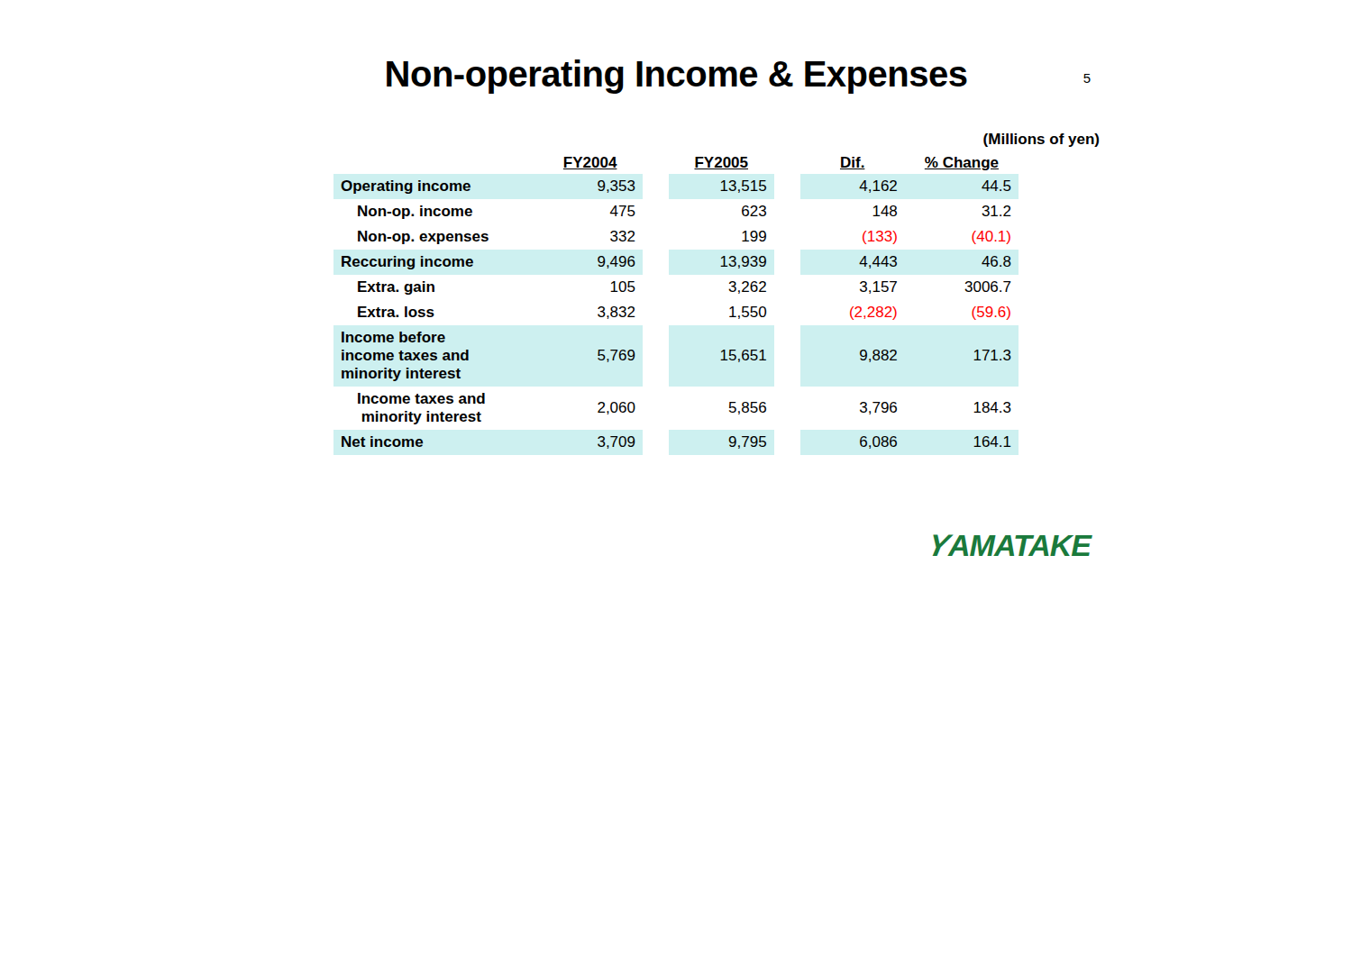5
Non-operating Income & Expenses
(Millions of yen)
| | FY2004 | | FY2005 | | Dif. | % Change |
| --- | --- | --- | --- | --- | --- | --- |
| Operating income | 9,353 | | 13,515 | | 4,162 | 44.5 |
| Non-op. income | 475 | | 623 | | 148 | 31.2 |
| Non-op. expenses | 332 | | 199 | | (133) | (40.1) |
| Reccuring income | 9,496 | | 13,939 | | 4,443 | 46.8 |
| Extra. gain | 105 | | 3,262 | | 3,157 | 3006.7 |
| Extra. loss | 3,832 | | 1,550 | | (2,282) | (59.6) |
| Income before income taxes and minority interest | 5,769 | | 15,651 | | 9,882 | 171.3 |
| Income taxes and minority interest | 2,060 | | 5,856 | | 3,796 | 184.3 |
| Net income | 3,709 | | 9,795 | | 6,086 | 164.1 |
YAMATAKE